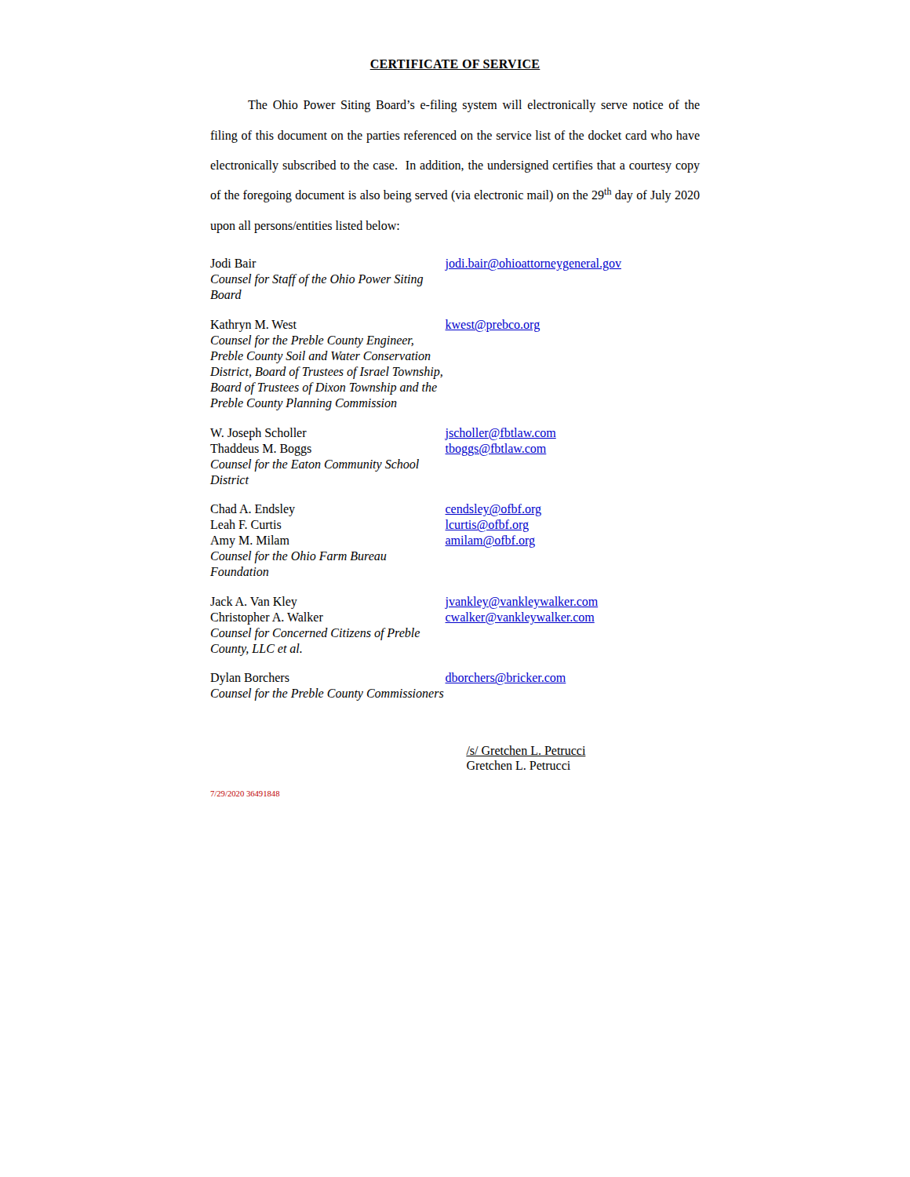CERTIFICATE OF SERVICE
The Ohio Power Siting Board’s e-filing system will electronically serve notice of the filing of this document on the parties referenced on the service list of the docket card who have electronically subscribed to the case. In addition, the undersigned certifies that a courtesy copy of the foregoing document is also being served (via electronic mail) on the 29th day of July 2020 upon all persons/entities listed below:
| Jodi Bair Counsel for Staff of the Ohio Power Siting Board | jodi.bair@ohioattorneygeneral.gov |
| Kathryn M. West Counsel for the Preble County Engineer, Preble County Soil and Water Conservation District, Board of Trustees of Israel Township, Board of Trustees of Dixon Township and the Preble County Planning Commission | kwest@prebco.org |
| W. Joseph Scholler Thaddeus M. Boggs Counsel for the Eaton Community School District | jscholler@fbtlaw.com tboggs@fbtlaw.com |
| Chad A. Endsley Leah F. Curtis Amy M. Milam Counsel for the Ohio Farm Bureau Foundation | cendsley@ofbf.org lcurtis@ofbf.org amilam@ofbf.org |
| Jack A. Van Kley Christopher A. Walker Counsel for Concerned Citizens of Preble County, LLC et al. | jvankley@vankleywalker.com cwalker@vankleywalker.com |
| Dylan Borchers Counsel for the Preble County Commissioners | dborchers@bricker.com |
/s/ Gretchen L. Petrucci
Gretchen L. Petrucci
7/29/2020 36491848